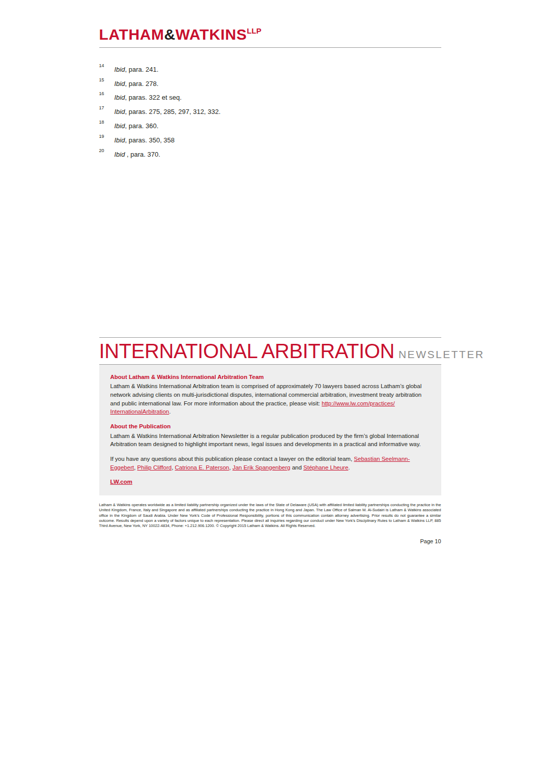LATHAM&WATKINSLLP
14 Ibid, para. 241.
15 Ibid, para. 278.
16 Ibid, paras. 322 et seq.
17 Ibid, paras. 275, 285, 297, 312, 332.
18 Ibid, para. 360.
19 Ibid, paras. 350, 358
20 Ibid , para. 370.
INTERNATIONAL ARBITRATIONNEWSLETTER
About Latham & Watkins International Arbitration Team
Latham & Watkins International Arbitration team is comprised of approximately 70 lawyers based across Latham’s global network advising clients on multi-jurisdictional disputes, international commercial arbitration, investment treaty arbitration and public international law. For more information about the practice, please visit: http://www.lw.com/practices/ InternationalArbitration.
About the Publication
Latham & Watkins International Arbitration Newsletter is a regular publication produced by the firm’s global International Arbitration team designed to highlight important news, legal issues and developments in a practical and informative way.
If you have any questions about this publication please contact a lawyer on the editorial team, Sebastian Seelmann-Eggebert, Philip Clifford, Catriona E. Paterson, Jan Erik Spangenberg and Stéphane Lheure.
LW.com
Latham & Watkins operates worldwide as a limited liability partnership organized under the laws of the State of Delaware (USA) with affiliated limited liability partnerships conducting the practice in the United Kingdom, France, Italy and Singapore and as affiliated partnerships conducting the practice in Hong Kong and Japan. The Law Office of Salman M. Al-Sudairi is Latham & Watkins associated office in the Kingdom of Saudi Arabia. Under New York’s Code of Professional Responsibility, portions of this communication contain attorney advertising. Prior results do not guarantee a similar outcome. Results depend upon a variety of factors unique to each representation. Please direct all inquiries regarding our conduct under New York’s Disciplinary Rules to Latham & Watkins LLP, 885 Third Avenue, New York, NY 10022-4834, Phone: +1.212.906.1200. © Copyright 2015 Latham & Watkins. All Rights Reserved.
Page 10